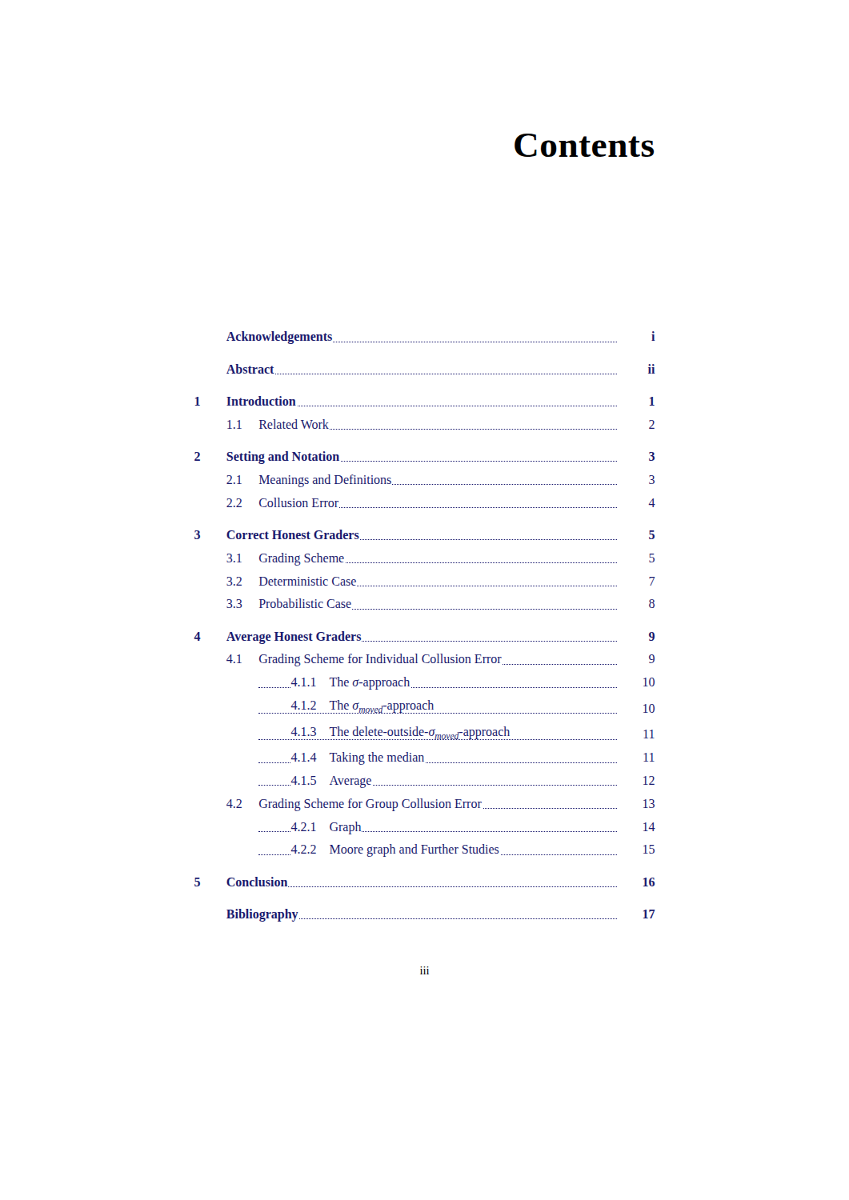Contents
| | Acknowledgements | i |
| | Abstract | ii |
| 1 | Introduction | 1 |
| | 1.1 | Related Work | 2 |
| 2 | Setting and Notation | 3 |
| | 2.1 | Meanings and Definitions | 3 |
| | 2.2 | Collusion Error | 4 |
| 3 | Correct Honest Graders | 5 |
| | 3.1 | Grading Scheme | 5 |
| | 3.2 | Deterministic Case | 7 |
| | 3.3 | Probabilistic Case | 8 |
| 4 | Average Honest Graders | 9 |
| | 4.1 | Grading Scheme for Individual Collusion Error | 9 |
| | | 4.1.1 The σ -approach | 10 |
| | | 4.1.2 The σ moved -approach | 10 |
| | | 4.1.3 The delete-outside- σ moved -approach | 11 |
| | | 4.1.4 Taking the median | 11 |
| | | 4.1.5 Average | 12 |
| | 4.2 | Grading Scheme for Group Collusion Error | 13 |
| | | 4.2.1 Graph | 14 |
| | | 4.2.2 Moore graph and Further Studies | 15 |
| 5 | Conclusion | 16 |
| | Bibliography | 17 |
iii